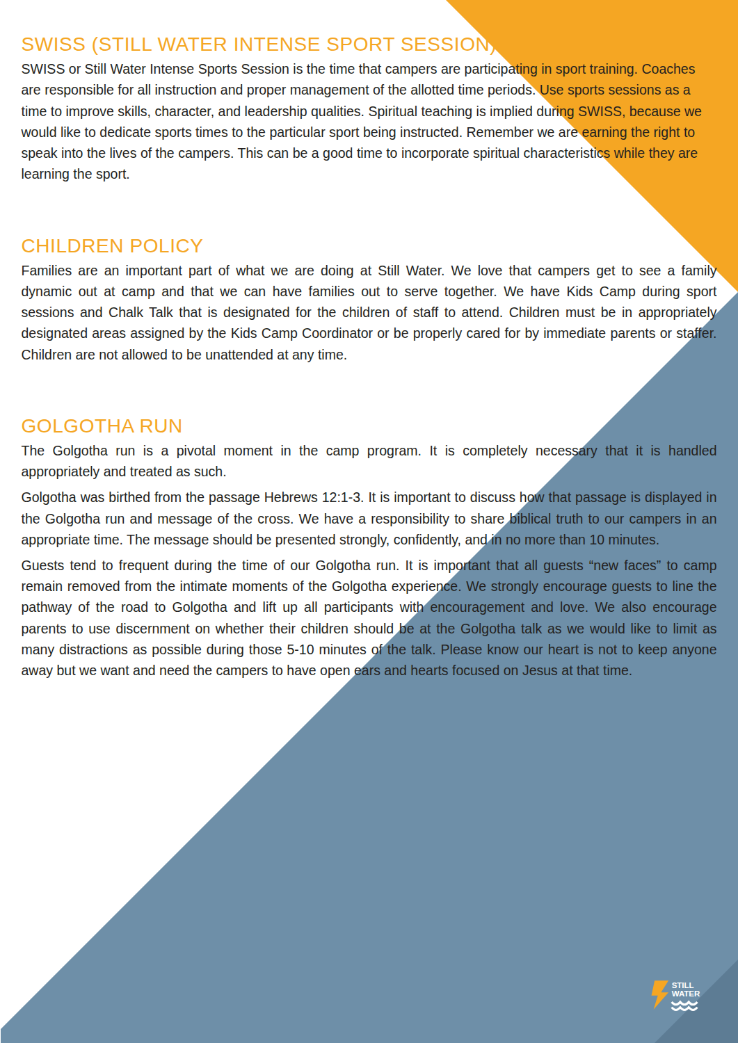SWISS (Still Water Intense Sport Session)
SWISS or Still Water Intense Sports Session is the time that campers are participating in sport training. Coaches are responsible for all instruction and proper management of the allotted time periods. Use sports sessions as a time to improve skills, character, and leadership qualities. Spiritual teaching is implied during SWISS, because we would like to dedicate sports times to the particular sport being instructed. Remember we are earning the right to speak into the lives of the campers. This can be a good time to incorporate spiritual characteristics while they are learning the sport.
Children Policy
Families are an important part of what we are doing at Still Water. We love that campers get to see a family dynamic out at camp and that we can have families out to serve together. We have Kids Camp during sport sessions and Chalk Talk that is designated for the children of staff to attend. Children must be in appropriately designated areas assigned by the Kids Camp Coordinator or be properly cared for by immediate parents or staffer. Children are not allowed to be unattended at any time.
Golgotha Run
The Golgotha run is a pivotal moment in the camp program. It is completely necessary that it is handled appropriately and treated as such.
Golgotha was birthed from the passage Hebrews 12:1-3. It is important to discuss how that passage is displayed in the Golgotha run and message of the cross. We have a responsibility to share biblical truth to our campers in an appropriate time. The message should be presented strongly, confidently, and in no more than 10 minutes.
Guests tend to frequent during the time of our Golgotha run. It is important that all guests “new faces” to camp remain removed from the intimate moments of the Golgotha experience. We strongly encourage guests to line the pathway of the road to Golgotha and lift up all participants with encouragement and love. We also encourage parents to use discernment on whether their children should be at the Golgotha talk as we would like to limit as many distractions as possible during those 5-10 minutes of the talk. Please know our heart is not to keep anyone away but we want and need the campers to have open ears and hearts focused on Jesus at that time.
STILL WATER